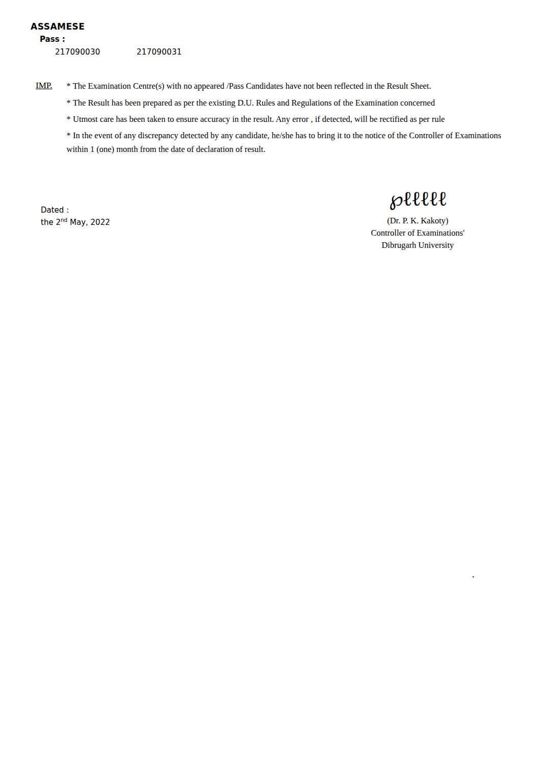ASSAMESE
Pass :
217090030217090031
IMP.
* The Examination Centre(s) with no appeared /Pass Candidates have not been reflected in the Result Sheet.
* The Result has been prepared as per the existing D.U. Rules and Regulations of the Examination concerned
* Utmost care has been taken to ensure accuracy in the result. Any error , if detected, will be rectified as per rule
* In the event of any discrepancy detected by any candidate, he/she has to bring it to the notice of the Controller of Examinations within 1 (one) month from the date of declaration of result.
Dated :
the 2nd May, 2022
℘ℓℓℓℓℓ
(Dr. P. K. Kakoty)
Controller of Examinations'
Dibrugarh University
.